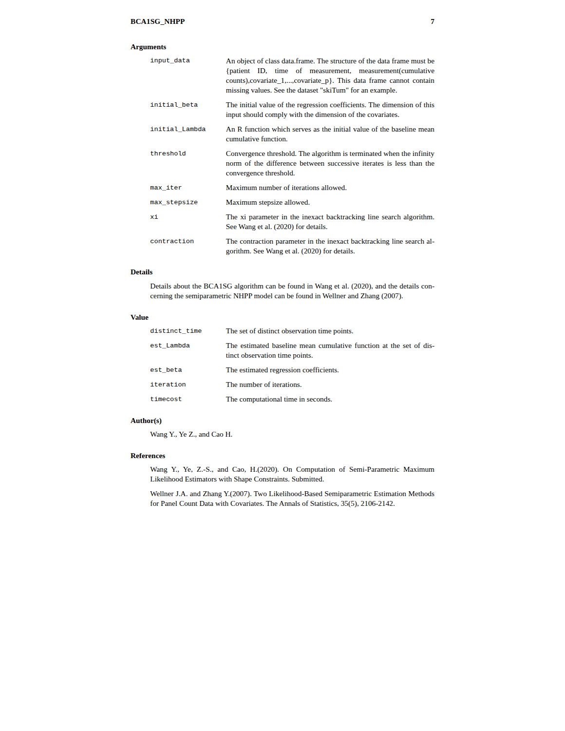BCA1SG_NHPP 7
Arguments
input_data
An object of class data.frame. The structure of the data frame must be {patient ID, time of measurement, measurement(cumulative counts),covariate_1,...,covariate_p}. This data frame cannot contain missing values. See the dataset "skiTum" for an example.
initial_beta
The initial value of the regression coefficients. The dimension of this input should comply with the dimension of the covariates.
initial_Lambda
An R function which serves as the initial value of the baseline mean cumulative function.
threshold
Convergence threshold. The algorithm is terminated when the infinity norm of the difference between successive iterates is less than the convergence threshold.
max_iter
Maximum number of iterations allowed.
max_stepsize
Maximum stepsize allowed.
xi
The xi parameter in the inexact backtracking line search algorithm. See Wang et al. (2020) for details.
contraction
The contraction parameter in the inexact backtracking line search algorithm. See Wang et al. (2020) for details.
Details
Details about the BCA1SG algorithm can be found in Wang et al. (2020), and the details concerning the semiparametric NHPP model can be found in Wellner and Zhang (2007).
Value
distinct_time
The set of distinct observation time points.
est_Lambda
The estimated baseline mean cumulative function at the set of distinct observation time points.
est_beta
The estimated regression coefficients.
iteration
The number of iterations.
timecost
The computational time in seconds.
Author(s)
Wang Y., Ye Z., and Cao H.
References
Wang Y., Ye, Z.-S., and Cao, H.(2020). On Computation of Semi-Parametric Maximum Likelihood Estimators with Shape Constraints. Submitted.
Wellner J.A. and Zhang Y.(2007). Two Likelihood-Based Semiparametric Estimation Methods for Panel Count Data with Covariates. The Annals of Statistics, 35(5), 2106-2142.